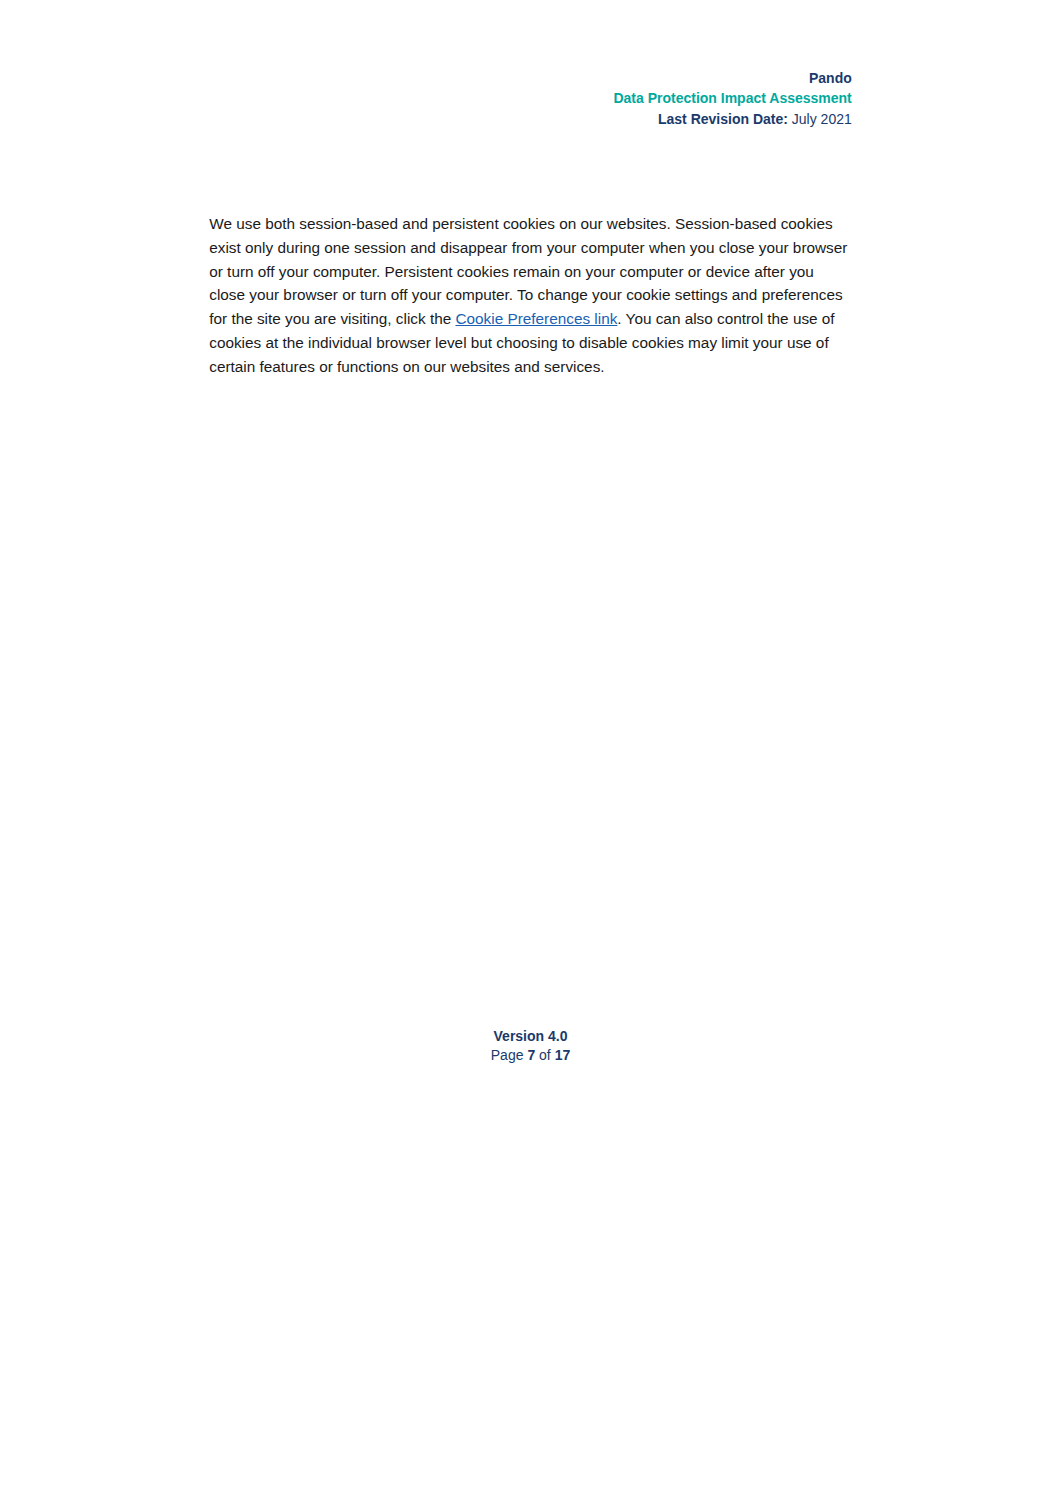Pando
Data Protection Impact Assessment
Last Revision Date: July 2021
We use both session-based and persistent cookies on our websites. Session-based cookies exist only during one session and disappear from your computer when you close your browser or turn off your computer. Persistent cookies remain on your computer or device after you close your browser or turn off your computer. To change your cookie settings and preferences for the site you are visiting, click the Cookie Preferences link. You can also control the use of cookies at the individual browser level but choosing to disable cookies may limit your use of certain features or functions on our websites and services.
Version 4.0
Page 7 of 17